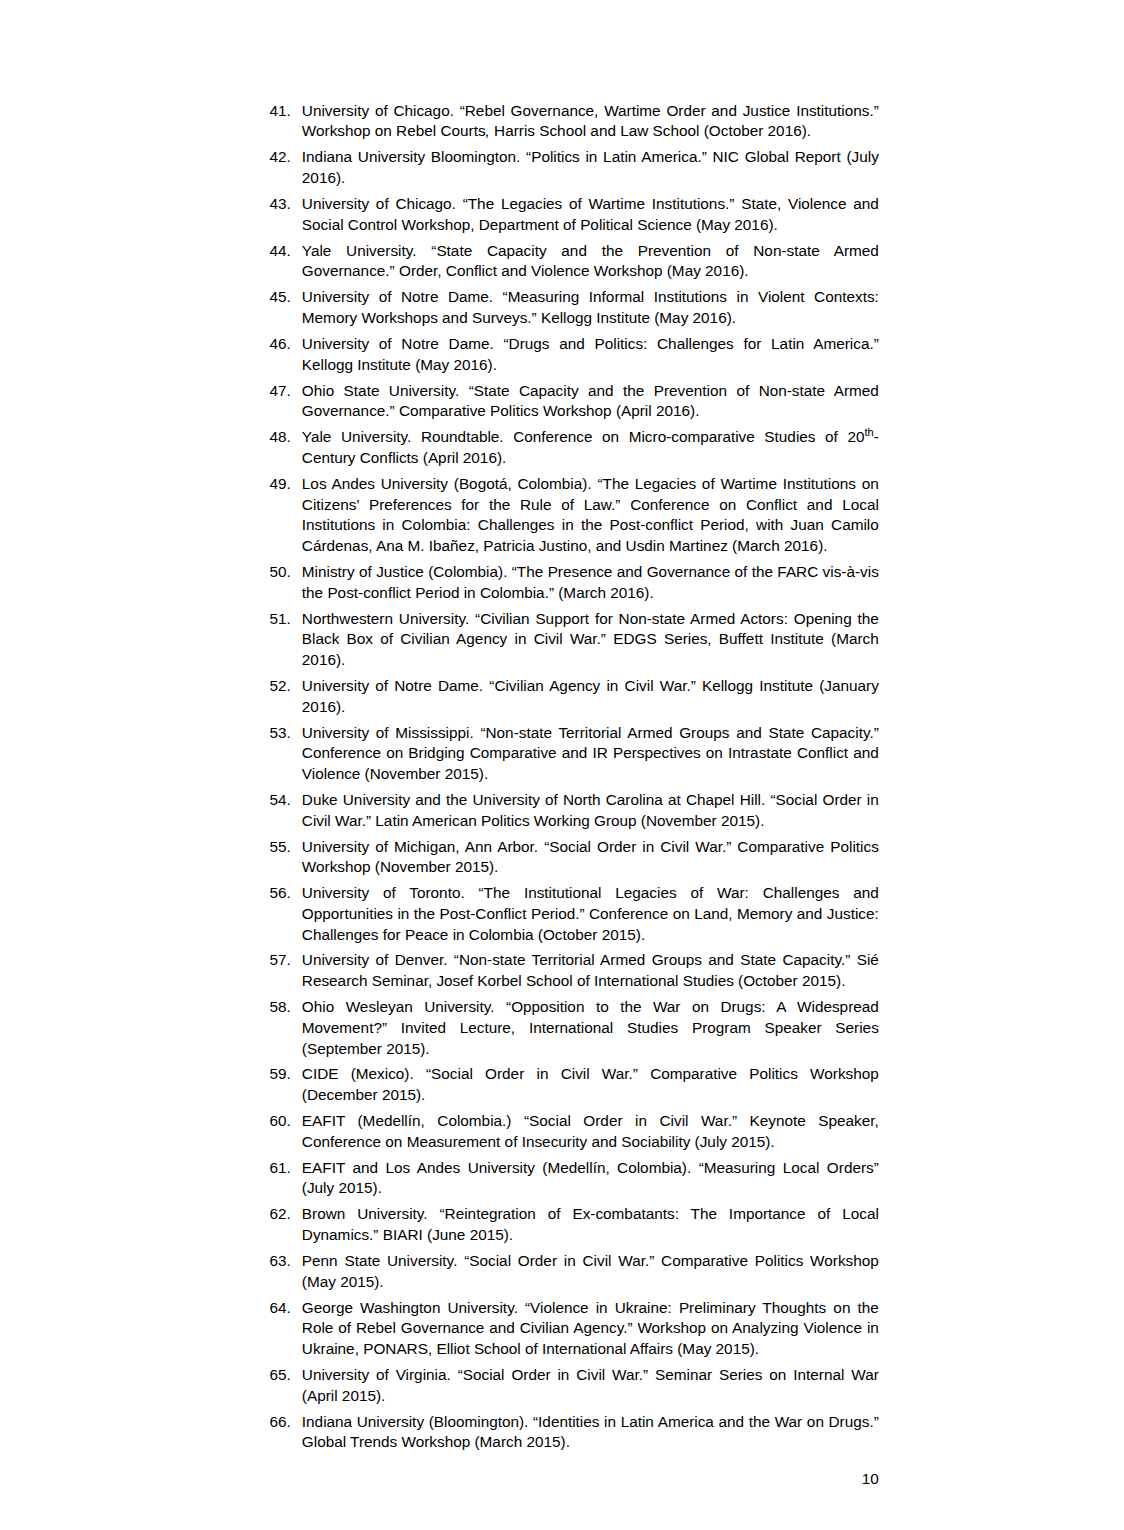University of Chicago. “Rebel Governance, Wartime Order and Justice Institutions.” Workshop on Rebel Courts, Harris School and Law School (October 2016).
Indiana University Bloomington. “Politics in Latin America.” NIC Global Report (July 2016).
University of Chicago. “The Legacies of Wartime Institutions.” State, Violence and Social Control Workshop, Department of Political Science (May 2016).
Yale University. “State Capacity and the Prevention of Non-state Armed Governance.” Order, Conflict and Violence Workshop (May 2016).
University of Notre Dame. “Measuring Informal Institutions in Violent Contexts: Memory Workshops and Surveys.” Kellogg Institute (May 2016).
University of Notre Dame. “Drugs and Politics: Challenges for Latin America.” Kellogg Institute (May 2016).
Ohio State University. “State Capacity and the Prevention of Non-state Armed Governance.” Comparative Politics Workshop (April 2016).
Yale University. Roundtable. Conference on Micro-comparative Studies of 20th-Century Conflicts (April 2016).
Los Andes University (Bogotá, Colombia). “The Legacies of Wartime Institutions on Citizens’ Preferences for the Rule of Law.” Conference on Conflict and Local Institutions in Colombia: Challenges in the Post-conflict Period, with Juan Camilo Cárdenas, Ana M. Ibañez, Patricia Justino, and Usdin Martinez (March 2016).
Ministry of Justice (Colombia). “The Presence and Governance of the FARC vis-à-vis the Post-conflict Period in Colombia.” (March 2016).
Northwestern University. “Civilian Support for Non-state Armed Actors: Opening the Black Box of Civilian Agency in Civil War.” EDGS Series, Buffett Institute (March 2016).
University of Notre Dame. “Civilian Agency in Civil War.” Kellogg Institute (January 2016).
University of Mississippi. “Non-state Territorial Armed Groups and State Capacity.” Conference on Bridging Comparative and IR Perspectives on Intrastate Conflict and Violence (November 2015).
Duke University and the University of North Carolina at Chapel Hill. “Social Order in Civil War.” Latin American Politics Working Group (November 2015).
University of Michigan, Ann Arbor. “Social Order in Civil War.” Comparative Politics Workshop (November 2015).
University of Toronto. “The Institutional Legacies of War: Challenges and Opportunities in the Post-Conflict Period.” Conference on Land, Memory and Justice: Challenges for Peace in Colombia (October 2015).
University of Denver. “Non-state Territorial Armed Groups and State Capacity.” Sié Research Seminar, Josef Korbel School of International Studies (October 2015).
Ohio Wesleyan University. “Opposition to the War on Drugs: A Widespread Movement?” Invited Lecture, International Studies Program Speaker Series (September 2015).
CIDE (Mexico). “Social Order in Civil War.” Comparative Politics Workshop (December 2015).
EAFIT (Medellín, Colombia.) “Social Order in Civil War.” Keynote Speaker, Conference on Measurement of Insecurity and Sociability (July 2015).
EAFIT and Los Andes University (Medellín, Colombia). “Measuring Local Orders” (July 2015).
Brown University. “Reintegration of Ex-combatants: The Importance of Local Dynamics.” BIARI (June 2015).
Penn State University. “Social Order in Civil War.” Comparative Politics Workshop (May 2015).
George Washington University. “Violence in Ukraine: Preliminary Thoughts on the Role of Rebel Governance and Civilian Agency.” Workshop on Analyzing Violence in Ukraine, PONARS, Elliot School of International Affairs (May 2015).
University of Virginia. “Social Order in Civil War.” Seminar Series on Internal War (April 2015).
Indiana University (Bloomington). “Identities in Latin America and the War on Drugs.” Global Trends Workshop (March 2015).
10